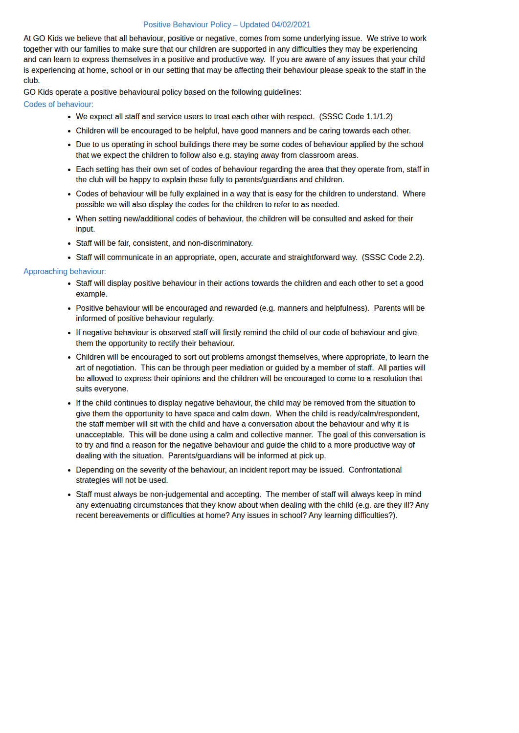Positive Behaviour Policy – Updated 04/02/2021
At GO Kids we believe that all behaviour, positive or negative, comes from some underlying issue. We strive to work together with our families to make sure that our children are supported in any difficulties they may be experiencing and can learn to express themselves in a positive and productive way. If you are aware of any issues that your child is experiencing at home, school or in our setting that may be affecting their behaviour please speak to the staff in the club.
GO Kids operate a positive behavioural policy based on the following guidelines:
Codes of behaviour:
We expect all staff and service users to treat each other with respect. (SSSC Code 1.1/1.2)
Children will be encouraged to be helpful, have good manners and be caring towards each other.
Due to us operating in school buildings there may be some codes of behaviour applied by the school that we expect the children to follow also e.g. staying away from classroom areas.
Each setting has their own set of codes of behaviour regarding the area that they operate from, staff in the club will be happy to explain these fully to parents/guardians and children.
Codes of behaviour will be fully explained in a way that is easy for the children to understand. Where possible we will also display the codes for the children to refer to as needed.
When setting new/additional codes of behaviour, the children will be consulted and asked for their input.
Staff will be fair, consistent, and non-discriminatory.
Staff will communicate in an appropriate, open, accurate and straightforward way. (SSSC Code 2.2).
Approaching behaviour:
Staff will display positive behaviour in their actions towards the children and each other to set a good example.
Positive behaviour will be encouraged and rewarded (e.g. manners and helpfulness). Parents will be informed of positive behaviour regularly.
If negative behaviour is observed staff will firstly remind the child of our code of behaviour and give them the opportunity to rectify their behaviour.
Children will be encouraged to sort out problems amongst themselves, where appropriate, to learn the art of negotiation. This can be through peer mediation or guided by a member of staff. All parties will be allowed to express their opinions and the children will be encouraged to come to a resolution that suits everyone.
If the child continues to display negative behaviour, the child may be removed from the situation to give them the opportunity to have space and calm down. When the child is ready/calm/respondent, the staff member will sit with the child and have a conversation about the behaviour and why it is unacceptable. This will be done using a calm and collective manner. The goal of this conversation is to try and find a reason for the negative behaviour and guide the child to a more productive way of dealing with the situation. Parents/guardians will be informed at pick up.
Depending on the severity of the behaviour, an incident report may be issued. Confrontational strategies will not be used.
Staff must always be non-judgemental and accepting. The member of staff will always keep in mind any extenuating circumstances that they know about when dealing with the child (e.g. are they ill? Any recent bereavements or difficulties at home? Any issues in school? Any learning difficulties?).